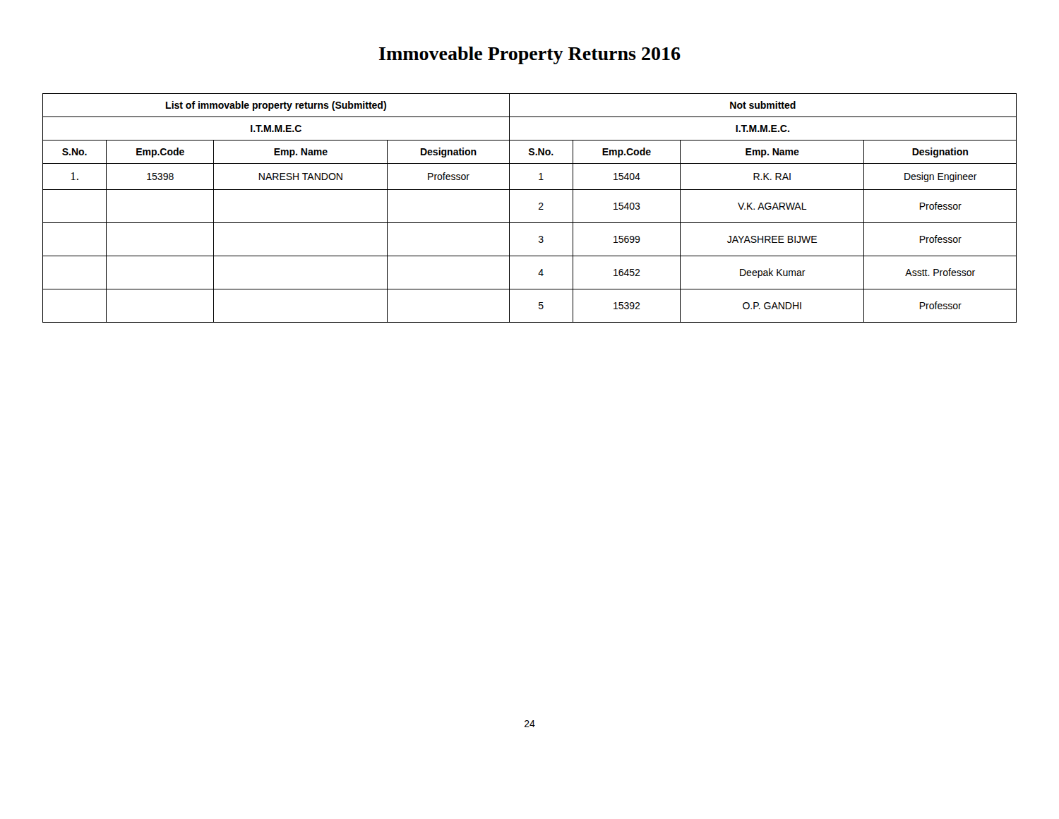Immoveable Property Returns 2016
| List of immovable property returns (Submitted) | Not submitted |
| --- | --- |
| I.T.M.M.E.C | I.T.M.M.E.C. |
| S.No. | Emp.Code | Emp. Name | Designation | S.No. | Emp.Code | Emp. Name | Designation |
| 1. | 15398 | NARESH TANDON | Professor | 1 | 15404 | R.K. RAI | Design Engineer |
| | | | | 2 | 15403 | V.K. AGARWAL | Professor |
| | | | | 3 | 15699 | JAYASHREE BIJWE | Professor |
| | | | | 4 | 16452 | Deepak Kumar | Asstt. Professor |
| | | | | 5 | 15392 | O.P. GANDHI | Professor |
24